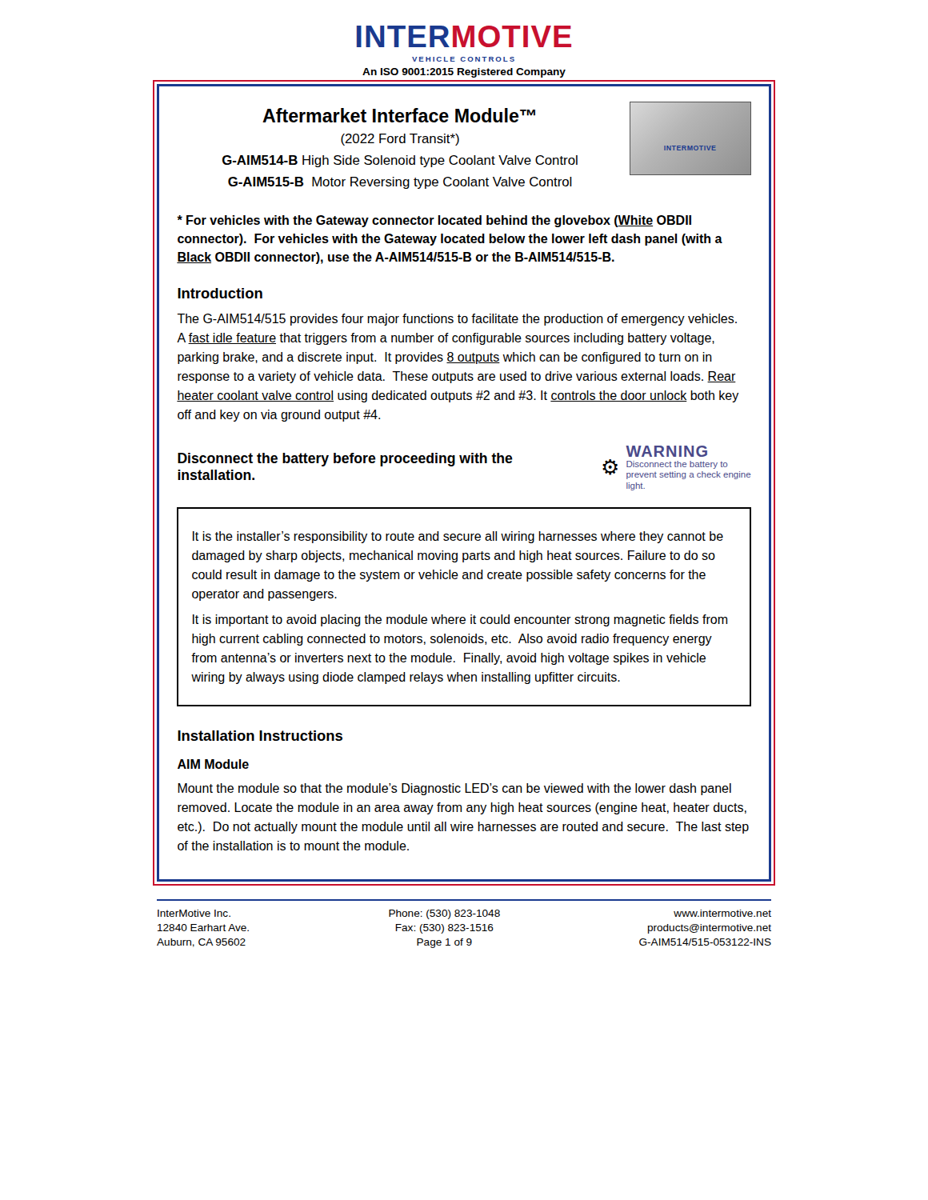INTER MOTIVE
VEHICLE CONTROLS
An ISO 9001:2015 Registered Company
Aftermarket Interface Module™
(2022 Ford Transit*)
G-AIM514-B High Side Solenoid type Coolant Valve Control
G-AIM515-B Motor Reversing type Coolant Valve Control
* For vehicles with the Gateway connector located behind the glovebox (White OBDII connector). For vehicles with the Gateway located below the lower left dash panel (with a Black OBDII connector), use the A-AIM514/515-B or the B-AIM514/515-B.
Introduction
The G-AIM514/515 provides four major functions to facilitate the production of emergency vehicles. A fast idle feature that triggers from a number of configurable sources including battery voltage, parking brake, and a discrete input. It provides 8 outputs which can be configured to turn on in response to a variety of vehicle data. These outputs are used to drive various external loads. Rear heater coolant valve control using dedicated outputs #2 and #3. It controls the door unlock both key off and key on via ground output #4.
Disconnect the battery before proceeding with the installation.
⚙
WARNING
Disconnect the battery to
prevent setting a check engine
light.
It is the installer’s responsibility to route and secure all wiring harnesses where they cannot be damaged by sharp objects, mechanical moving parts and high heat sources. Failure to do so could result in damage to the system or vehicle and create possible safety concerns for the operator and passengers.
It is important to avoid placing the module where it could encounter strong magnetic fields from high current cabling connected to motors, solenoids, etc. Also avoid radio frequency energy from antenna’s or inverters next to the module. Finally, avoid high voltage spikes in vehicle wiring by always using diode clamped relays when installing upfitter circuits.
Installation Instructions
AIM Module
Mount the module so that the module’s Diagnostic LED’s can be viewed with the lower dash panel removed. Locate the module in an area away from any high heat sources (engine heat, heater ducts, etc.). Do not actually mount the module until all wire harnesses are routed and secure. The last step of the installation is to mount the module.
InterMotive Inc.
12840 Earhart Ave.
Auburn, CA 95602
Phone: (530) 823-1048
Fax: (530) 823-1516
Page 1 of 9
www.intermotive.net
products@intermotive.net
G-AIM514/515-053122-INS